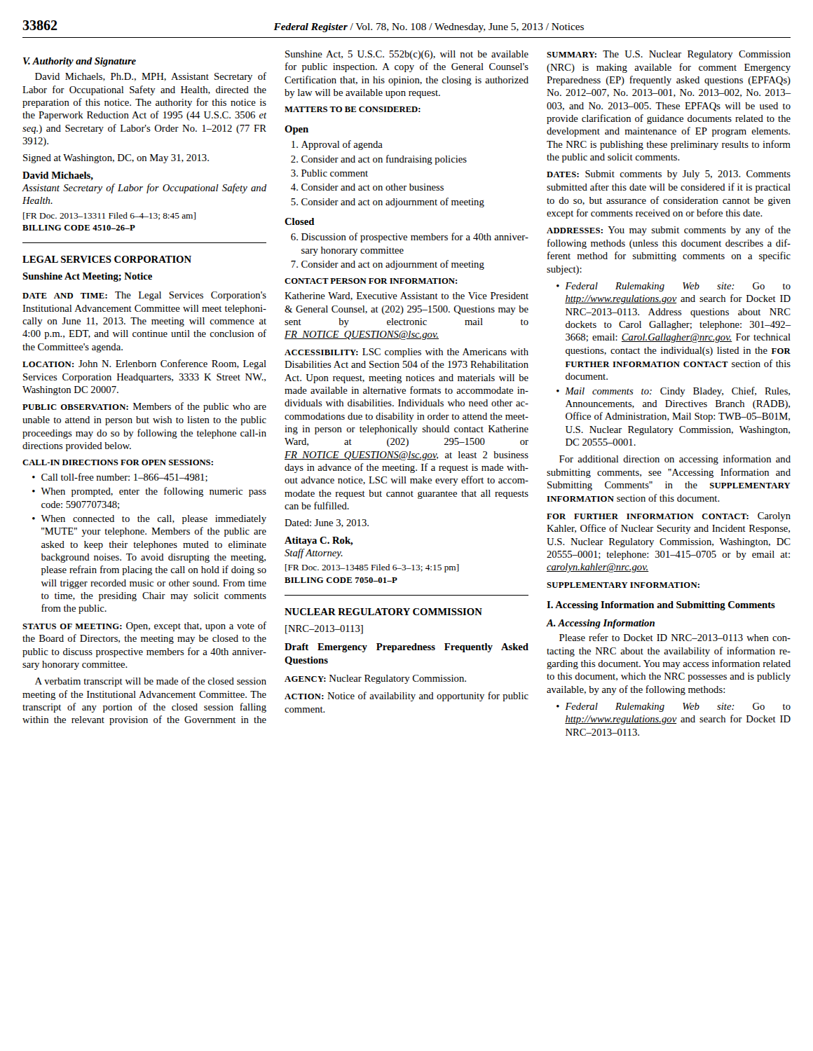33862
Federal Register / Vol. 78, No. 108 / Wednesday, June 5, 2013 / Notices
V. Authority and Signature
David Michaels, Ph.D., MPH, Assistant Secretary of Labor for Occupational Safety and Health, directed the preparation of this notice. The authority for this notice is the Paperwork Reduction Act of 1995 (44 U.S.C. 3506 et seq.) and Secretary of Labor's Order No. 1–2012 (77 FR 3912).
Signed at Washington, DC, on May 31, 2013.
David Michaels,
Assistant Secretary of Labor for Occupational Safety and Health.
[FR Doc. 2013–13311 Filed 6–4–13; 8:45 am]
BILLING CODE 4510–26–P
LEGAL SERVICES CORPORATION
Sunshine Act Meeting; Notice
DATE AND TIME: The Legal Services Corporation's Institutional Advancement Committee will meet telephonically on June 11, 2013. The meeting will commence at 4:00 p.m., EDT, and will continue until the conclusion of the Committee's agenda.
LOCATION: John N. Erlenborn Conference Room, Legal Services Corporation Headquarters, 3333 K Street NW., Washington DC 20007.
PUBLIC OBSERVATION: Members of the public who are unable to attend in person but wish to listen to the public proceedings may do so by following the telephone call-in directions provided below.
CALL-IN DIRECTIONS FOR OPEN SESSIONS:
Call toll-free number: 1–866–451–4981;
When prompted, enter the following numeric pass code: 5907707348;
When connected to the call, please immediately ''MUTE'' your telephone. Members of the public are asked to keep their telephones muted to eliminate background noises. To avoid disrupting the meeting, please refrain from placing the call on hold if doing so will trigger recorded music or other sound. From time to time, the presiding Chair may solicit comments from the public.
STATUS OF MEETING: Open, except that, upon a vote of the Board of Directors, the meeting may be closed to the public to discuss prospective members for a 40th anniversary honorary committee.
A verbatim transcript will be made of the closed session meeting of the Institutional Advancement Committee. The transcript of any portion of the closed session falling within the relevant provision of the Government in the Sunshine Act, 5 U.S.C. 552b(c)(6), will not be available for public inspection. A copy of the General Counsel's Certification that, in his opinion, the closing is authorized by law will be available upon request.
MATTERS TO BE CONSIDERED:
Open
Approval of agenda
Consider and act on fundraising policies
Public comment
Consider and act on other business
Consider and act on adjournment of meeting
Closed
Discussion of prospective members for a 40th anniversary honorary committee
Consider and act on adjournment of meeting
CONTACT PERSON FOR INFORMATION:
Katherine Ward, Executive Assistant to the Vice President & General Counsel, at (202) 295–1500. Questions may be sent by electronic mail to FR_NOTICE_QUESTIONS@lsc.gov.
ACCESSIBILITY: LSC complies with the Americans with Disabilities Act and Section 504 of the 1973 Rehabilitation Act. Upon request, meeting notices and materials will be made available in alternative formats to accommodate individuals with disabilities. Individuals who need other accommodations due to disability in order to attend the meeting in person or telephonically should contact Katherine Ward, at (202) 295–1500 or FR_NOTICE_QUESTIONS@lsc.gov, at least 2 business days in advance of the meeting. If a request is made without advance notice, LSC will make every effort to accommodate the request but cannot guarantee that all requests can be fulfilled.
Dated: June 3, 2013.
Atitaya C. Rok,
Staff Attorney.
[FR Doc. 2013–13485 Filed 6–3–13; 4:15 pm]
BILLING CODE 7050–01–P
NUCLEAR REGULATORY COMMISSION
[NRC–2013–0113]
Draft Emergency Preparedness Frequently Asked Questions
AGENCY: Nuclear Regulatory Commission.
ACTION: Notice of availability and opportunity for public comment.
SUMMARY: The U.S. Nuclear Regulatory Commission (NRC) is making available for comment Emergency Preparedness (EP) frequently asked questions (EPFAQs) No. 2012–007, No. 2013–001, No. 2013–002, No. 2013–003, and No. 2013–005. These EPFAQs will be used to provide clarification of guidance documents related to the development and maintenance of EP program elements. The NRC is publishing these preliminary results to inform the public and solicit comments.
DATES: Submit comments by July 5, 2013. Comments submitted after this date will be considered if it is practical to do so, but assurance of consideration cannot be given except for comments received on or before this date.
ADDRESSES: You may submit comments by any of the following methods (unless this document describes a different method for submitting comments on a specific subject):
Federal Rulemaking Web site: Go to http://www.regulations.gov and search for Docket ID NRC–2013–0113. Address questions about NRC dockets to Carol Gallagher; telephone: 301–492–3668; email: Carol.Gallagher@nrc.gov. For technical questions, contact the individual(s) listed in the FOR FURTHER INFORMATION CONTACT section of this document.
Mail comments to: Cindy Bladey, Chief, Rules, Announcements, and Directives Branch (RADB), Office of Administration, Mail Stop: TWB–05–B01M, U.S. Nuclear Regulatory Commission, Washington, DC 20555–0001.
For additional direction on accessing information and submitting comments, see ''Accessing Information and Submitting Comments'' in the SUPPLEMENTARY INFORMATION section of this document.
FOR FURTHER INFORMATION CONTACT: Carolyn Kahler, Office of Nuclear Security and Incident Response, U.S. Nuclear Regulatory Commission, Washington, DC 20555–0001; telephone: 301–415–0705 or by email at: carolyn.kahler@nrc.gov.
SUPPLEMENTARY INFORMATION:
I. Accessing Information and Submitting Comments
A. Accessing Information
Please refer to Docket ID NRC–2013–0113 when contacting the NRC about the availability of information regarding this document. You may access information related to this document, which the NRC possesses and is publicly available, by any of the following methods:
Federal Rulemaking Web site: Go to http://www.regulations.gov and search for Docket ID NRC–2013–0113.